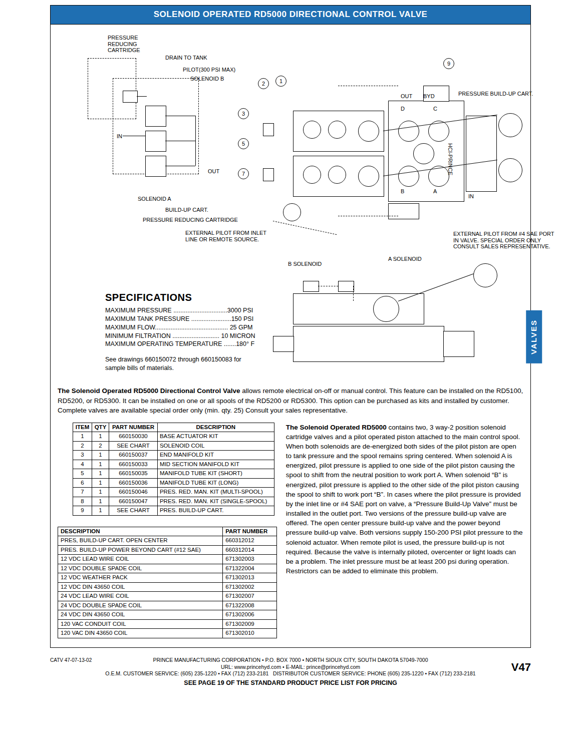SOLENOID OPERATED RD5000 DIRECTIONAL CONTROL VALVE
VALVES
PRESSURE
REDUCING
CARTRIDGE
DRAIN TO TANK
PILOT(300 PSI MAX)
SOLENOID B
IN
OUT
SOLENOID A
BUILD-UP CART.
PRESSURE REDUCING CARTRIDGE
EXTERNAL PILOT FROM INLET
LINE OR REMOTE SOURCE.
2
1
3
5
7
9
D
C
B
A
OUT
BYD
IN
HCI-PRINCE
PRESSURE BUILD-UP CART.
EXTERNAL PILOT FROM #4 SAE PORT
IN VALVE. SPECIAL ORDER ONLY
CONSULT SALES REPRESENTATIVE.
B SOLENOID
A SOLENOID
SPECIFICATIONS
MAXIMUM PRESSURE ...............................3000 PSI
MAXIMUM TANK PRESSURE .......................150 PSI
MAXIMUM FLOW.......................................... 25 GPM
MINIMUM FILTRATION ........................... 10 MICRON
MAXIMUM OPERATING TEMPERATURE .......180° F
See drawings 660150072 through 660150083 for
sample bills of materials.
The Solenoid Operated RD5000 Directional Control Valve allows remote electrical on-off or manual control. This feature can be installed on the RD5100, RD5200, or RD5300. It can be installed on one or all spools of the RD5200 or RD5300. This option can be purchased as kits and installed by customer. Complete valves are available special order only (min. qty. 25) Consult your sales representative.
| ITEM | QTY | PART NUMBER | DESCRIPTION |
| --- | --- | --- | --- |
| 1 | 1 | 660150030 | BASE ACTUATOR KIT |
| 2 | 2 | SEE CHART | SOLENOID COIL |
| 3 | 1 | 660150037 | END MANIFOLD KIT |
| 4 | 1 | 660150033 | MID SECTION MANIFOLD KIT |
| 5 | 1 | 660150035 | MANIFOLD TUBE KIT (SHORT) |
| 6 | 1 | 660150036 | MANIFOLD TUBE KIT (LONG) |
| 7 | 1 | 660150046 | PRES. RED. MAN. KIT (MULTI-SPOOL) |
| 8 | 1 | 660150047 | PRES. RED. MAN. KIT (SINGLE-SPOOL) |
| 9 | 1 | SEE CHART | PRES. BUILD-UP CART. |
| DESCRIPTION | PART NUMBER |
| --- | --- |
| PRES, BUILD-UP CART. OPEN CENTER | 660312012 |
| PRES. BUILD-UP POWER BEYOND CART (#12 SAE) | 660312014 |
| 12 VDC LEAD WIRE COIL | 671302003 |
| 12 VDC DOUBLE SPADE COIL | 671322004 |
| 12 VDC WEATHER PACK | 671302013 |
| 12 VDC DIN 43650 COIL | 671302002 |
| 24 VDC LEAD WIRE COIL | 671302007 |
| 24 VDC DOUBLE SPADE COIL | 671322008 |
| 24 VDC DIN 43650 COIL | 671302006 |
| 120 VAC CONDUIT COIL | 671302009 |
| 120 VAC DIN 43650 COIL | 671302010 |
The Solenoid Operated RD5000 contains two, 3 way-2 position solenoid cartridge valves and a pilot operated piston attached to the main control spool. When both solenoids are de-energized both sides of the pilot piston are open to tank pressure and the spool remains spring centered. When solenoid A is energized, pilot pressure is applied to one side of the pilot piston causing the spool to shift from the neutral position to work port A. When solenoid “B” is energized, pilot pressure is applied to the other side of the pilot piston causing the spool to shift to work port “B”. In cases where the pilot pressure is provided by the inlet line or #4 SAE port on valve, a “Pressure Build-Up Valve” must be installed in the outlet port. Two versions of the pressure build-up valve are offered. The open center pressure build-up valve and the power beyond pressure build-up valve. Both versions supply 150-200 PSI pilot pressure to the solenoid actuator. When remote pilot is used, the pressure build-up is not required. Because the valve is internally piloted, overcenter or light loads can be a problem. The inlet pressure must be at least 200 psi during operation. Restrictors can be added to eliminate this problem.
CATV 47-07-13-02
V47
PRINCE MANUFACTURING CORPORATION • P.O. BOX 7000 • NORTH SIOUX CITY, SOUTH DAKOTA 57049-7000
URL: www.princehyd.com • E-MAIL: prince@princehyd.com
O.E.M. CUSTOMER SERVICE: (605) 235-1220 • FAX (712) 233-2181 DISTRIBUTOR CUSTOMER SERVICE: PHONE (605) 235-1220 • FAX (712) 233-2181
SEE PAGE 19 OF THE STANDARD PRODUCT PRICE LIST FOR PRICING